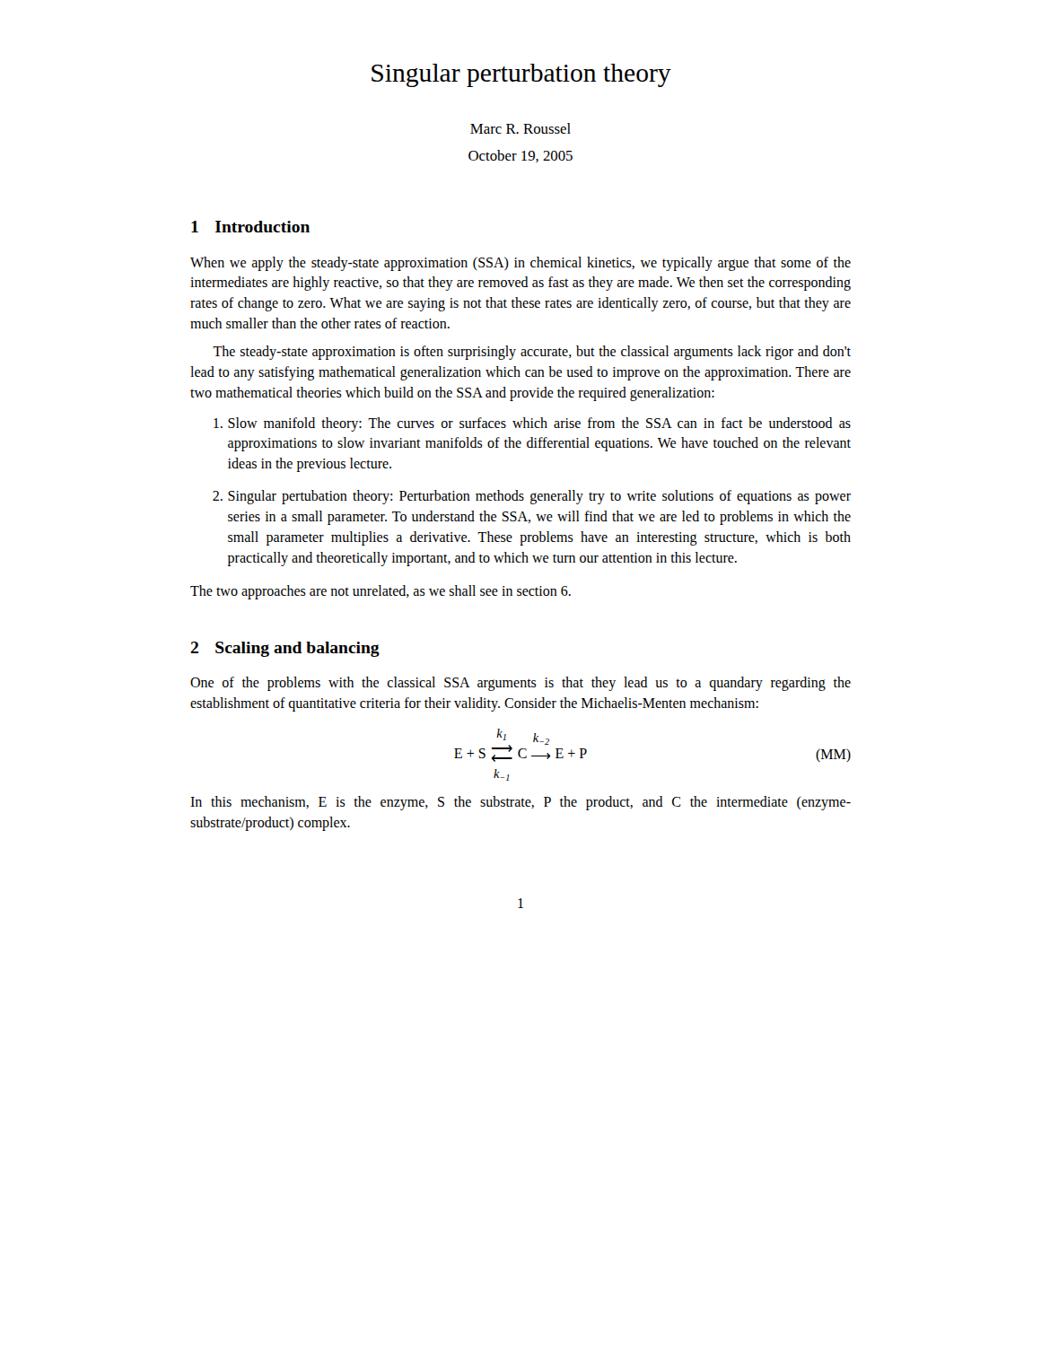Singular perturbation theory
Marc R. Roussel
October 19, 2005
1 Introduction
When we apply the steady-state approximation (SSA) in chemical kinetics, we typically argue that some of the intermediates are highly reactive, so that they are removed as fast as they are made. We then set the corresponding rates of change to zero. What we are saying is not that these rates are identically zero, of course, but that they are much smaller than the other rates of reaction.
The steady-state approximation is often surprisingly accurate, but the classical arguments lack rigor and don't lead to any satisfying mathematical generalization which can be used to improve on the approximation. There are two mathematical theories which build on the SSA and provide the required generalization:
Slow manifold theory: The curves or surfaces which arise from the SSA can in fact be understood as approximations to slow invariant manifolds of the differential equations. We have touched on the relevant ideas in the previous lecture.
Singular pertubation theory: Perturbation methods generally try to write solutions of equations as power series in a small parameter. To understand the SSA, we will find that we are led to problems in which the small parameter multiplies a derivative. These problems have an interesting structure, which is both practically and theoretically important, and to which we turn our attention in this lecture.
The two approaches are not unrelated, as we shall see in section 6.
2 Scaling and balancing
One of the problems with the classical SSA arguments is that they lead us to a quandary regarding the establishment of quantitative criteria for their validity. Consider the Michaelis-Menten mechanism:
E + S k1⟶⟵k−1 C k−2⟶ E + P (MM)
In this mechanism, E is the enzyme, S the substrate, P the product, and C the intermediate (enzyme-substrate/product) complex.
1